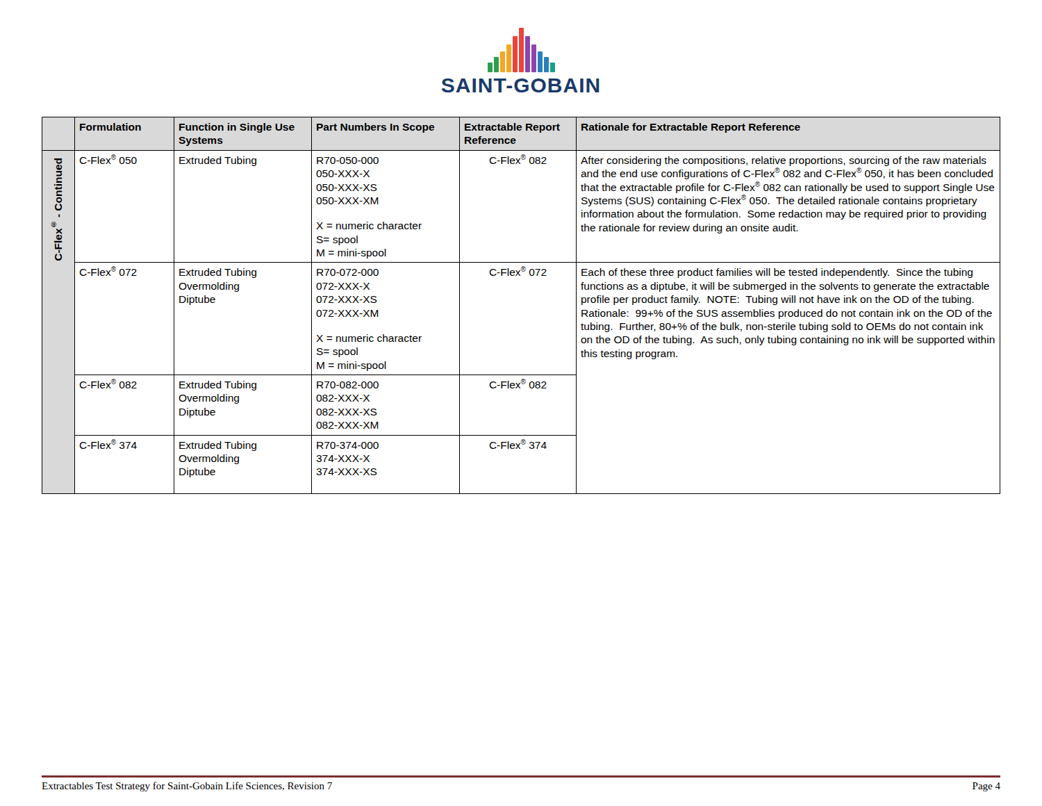SAINT-GOBAIN
| | Formulation | Function in Single Use Systems | Part Numbers In Scope | Extractable Report Reference | Rationale for Extractable Report Reference |
| --- | --- | --- | --- | --- | --- |
| C-Flex ® - Continued | C-Flex ® 050 | Extruded Tubing | R70-050-000 050-XXX-X 050-XXX-XS 050-XXX-XM X = numeric character S= spool M = mini-spool | C-Flex ® 082 | After considering the compositions, relative proportions, sourcing of the raw materials and the end use configurations of C-Flex ® 082 and C-Flex ® 050, it has been concluded that the extractable profile for C-Flex ® 082 can rationally be used to support Single Use Systems (SUS) containing C-Flex ® 050. The detailed rationale contains proprietary information about the formulation. Some redaction may be required prior to providing the rationale for review during an onsite audit. |
| C-Flex ® 072 | Extruded Tubing Overmolding Diptube | R70-072-000 072-XXX-X 072-XXX-XS 072-XXX-XM X = numeric character S= spool M = mini-spool | C-Flex ® 072 | Each of these three product families will be tested independently. Since the tubing functions as a diptube, it will be submerged in the solvents to generate the extractable profile per product family. NOTE: Tubing will not have ink on the OD of the tubing. Rationale: 99+% of the SUS assemblies produced do not contain ink on the OD of the tubing. Further, 80+% of the bulk, non-sterile tubing sold to OEMs do not contain ink on the OD of the tubing. As such, only tubing containing no ink will be supported within this testing program. |
| C-Flex ® 082 | Extruded Tubing Overmolding Diptube | R70-082-000 082-XXX-X 082-XXX-XS 082-XXX-XM | C-Flex ® 082 |
| C-Flex ® 374 | Extruded Tubing Overmolding Diptube | R70-374-000 374-XXX-X 374-XXX-XS | C-Flex ® 374 |
Extractables Test Strategy for Saint-Gobain Life Sciences, Revision 7
Page 4